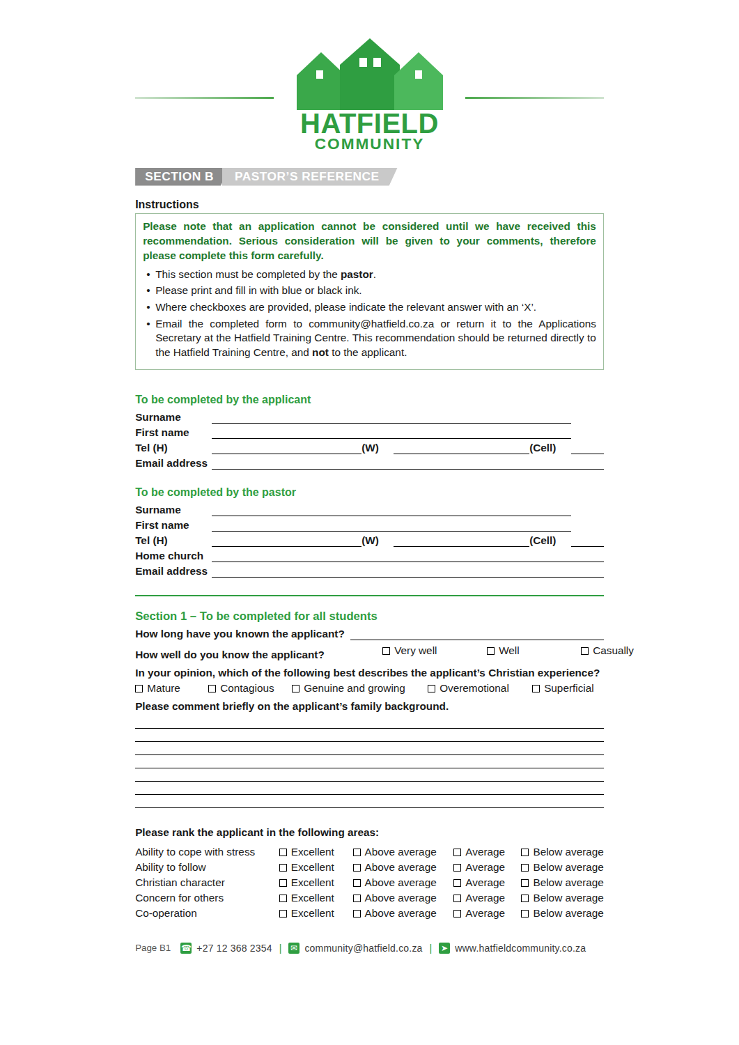HATFIELD
COMMUNITY
SECTION B
PASTOR’S REFERENCE
Instructions
Please note that an application cannot be considered until we have received this recommendation. Serious consideration will be given to your comments, therefore please complete this form carefully.
This section must be completed by the pastor.
Please print and fill in with blue or black ink.
Where checkboxes are provided, please indicate the relevant answer with an ‘X’.
Email the completed form to community@hatfield.co.za or return it to the Applications Secretary at the Hatfield Training Centre. This recommendation should be returned directly to the Hatfield Training Centre, and not to the applicant.
To be completed by the applicant
| Surname | |
| First name | |
| Tel (H) | | (W) | | (Cell) | |
| Email address | |
To be completed by the pastor
| Surname | |
| First name | |
| Tel (H) | | (W) | | (Cell) | |
| Home church | |
| Email address | |
Section 1 – To be completed for all students
How long have you known the applicant?
How well do you know the applicant?
Very well
Well
Casually
In your opinion, which of the following best describes the applicant’s Christian experience?
Mature
Contagious
Genuine and growing
Overemotional
Superficial
Please comment briefly on the applicant’s family background.
Please rank the applicant in the following areas:
| Ability to cope with stress | Excellent | Above average | Average | Below average |
| Ability to follow | Excellent | Above average | Average | Below average |
| Christian character | Excellent | Above average | Average | Below average |
| Concern for others | Excellent | Above average | Average | Below average |
| Co-operation | Excellent | Above average | Average | Below average |
Page B1
☎+27 12 368 2354
|
✉community@hatfield.co.za
|
➤www.hatfieldcommunity.co.za